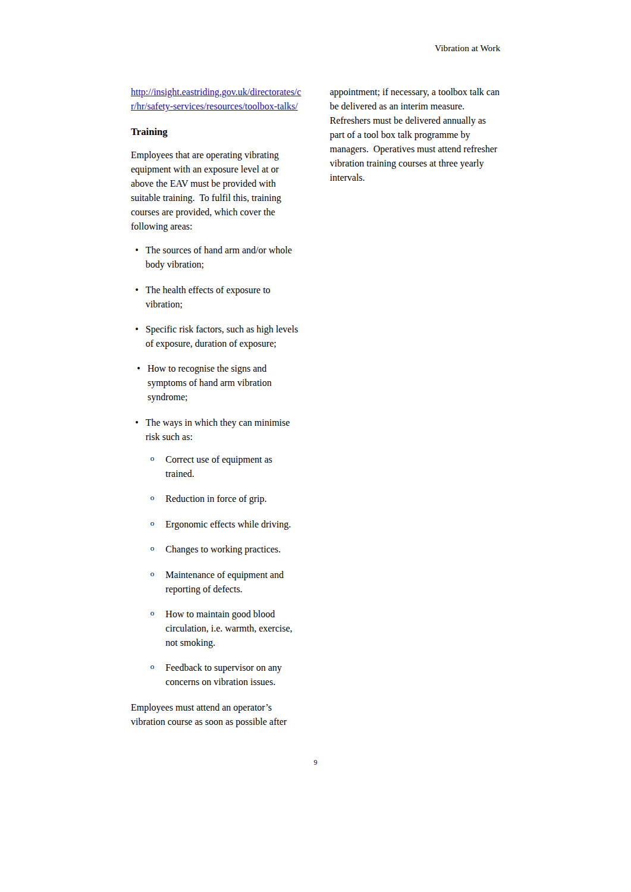Vibration at Work
http://insight.eastriding.gov.uk/directorates/cr/hr/safety-services/resources/toolbox-talks/
Training
Employees that are operating vibrating equipment with an exposure level at or above the EAV must be provided with suitable training. To fulfil this, training courses are provided, which cover the following areas:
The sources of hand arm and/or whole body vibration;
The health effects of exposure to vibration;
Specific risk factors, such as high levels of exposure, duration of exposure;
How to recognise the signs and symptoms of hand arm vibration syndrome;
The ways in which they can minimise risk such as:
Correct use of equipment as trained.
Reduction in force of grip.
Ergonomic effects while driving.
Changes to working practices.
Maintenance of equipment and reporting of defects.
How to maintain good blood circulation, i.e. warmth, exercise, not smoking.
Feedback to supervisor on any concerns on vibration issues.
Employees must attend an operator’s vibration course as soon as possible after
appointment; if necessary, a toolbox talk can be delivered as an interim measure. Refreshers must be delivered annually as part of a tool box talk programme by managers. Operatives must attend refresher vibration training courses at three yearly intervals.
9